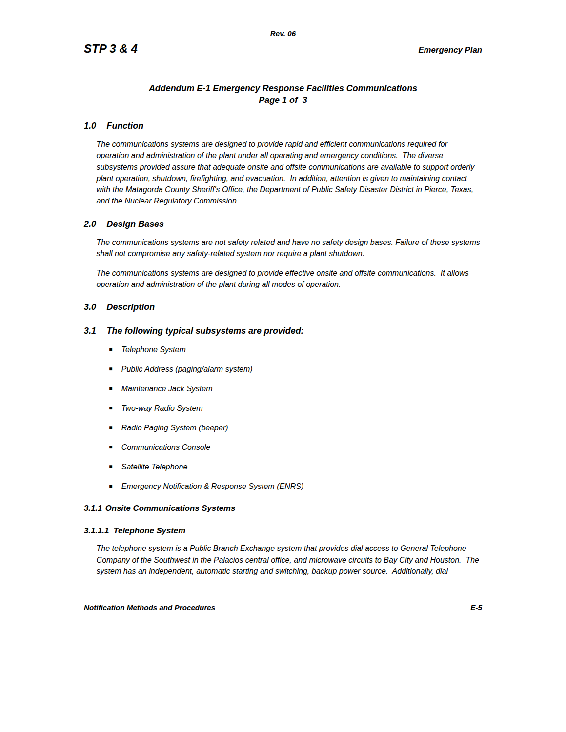Rev. 06
STP 3 & 4 Emergency Plan
Addendum E-1 Emergency Response Facilities Communications
Page 1 of 3
1.0 Function
The communications systems are designed to provide rapid and efficient communications required for operation and administration of the plant under all operating and emergency conditions. The diverse subsystems provided assure that adequate onsite and offsite communications are available to support orderly plant operation, shutdown, firefighting, and evacuation. In addition, attention is given to maintaining contact with the Matagorda County Sheriff's Office, the Department of Public Safety Disaster District in Pierce, Texas, and the Nuclear Regulatory Commission.
2.0 Design Bases
The communications systems are not safety related and have no safety design bases. Failure of these systems shall not compromise any safety-related system nor require a plant shutdown.
The communications systems are designed to provide effective onsite and offsite communications. It allows operation and administration of the plant during all modes of operation.
3.0 Description
3.1 The following typical subsystems are provided:
Telephone System
Public Address (paging/alarm system)
Maintenance Jack System
Two-way Radio System
Radio Paging System (beeper)
Communications Console
Satellite Telephone
Emergency Notification & Response System (ENRS)
3.1.1 Onsite Communications Systems
3.1.1.1 Telephone System
The telephone system is a Public Branch Exchange system that provides dial access to General Telephone Company of the Southwest in the Palacios central office, and microwave circuits to Bay City and Houston. The system has an independent, automatic starting and switching, backup power source. Additionally, dial
Notification Methods and Procedures E-5